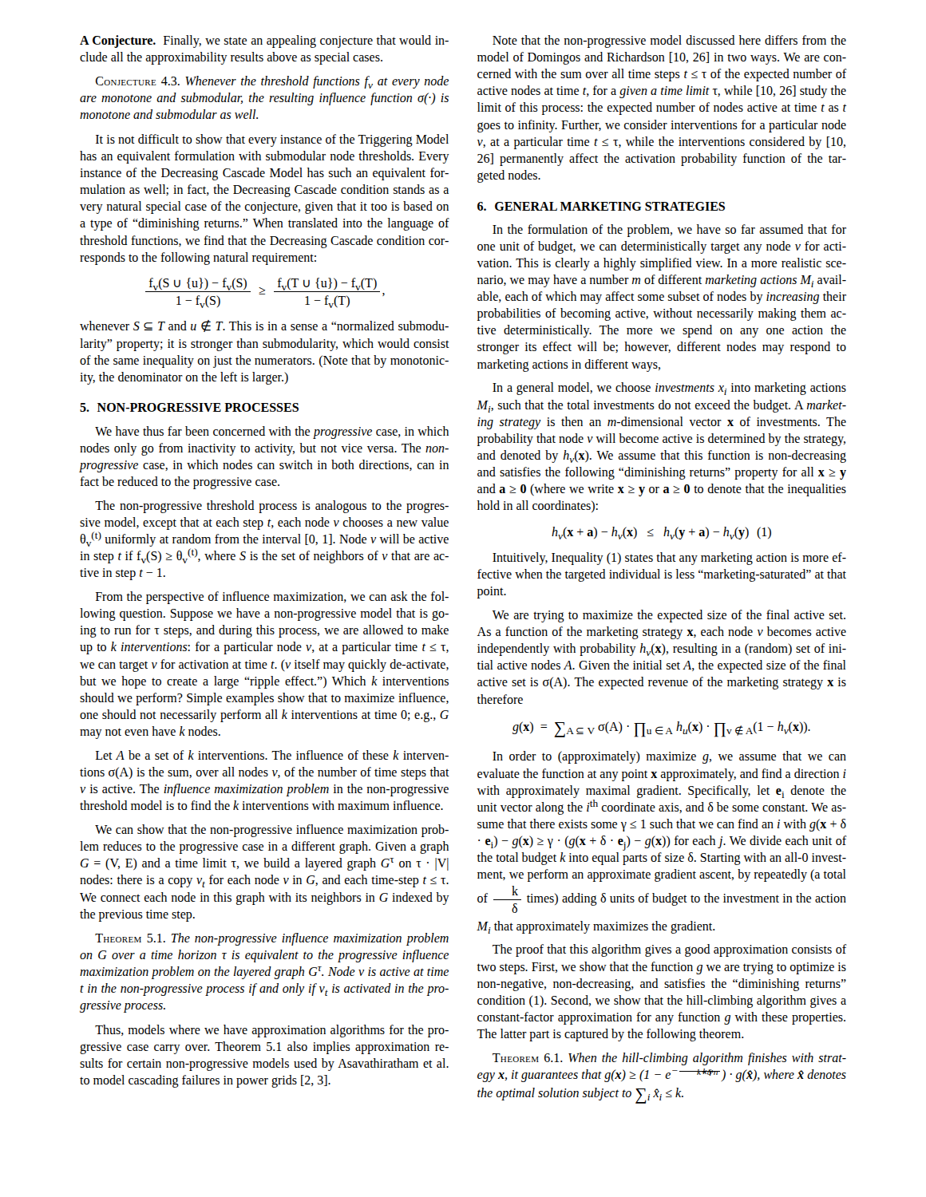A Conjecture. Finally, we state an appealing conjecture that would include all the approximability results above as special cases.
Conjecture 4.3. Whenever the threshold functions fv at every node are monotone and submodular, the resulting influence function σ(·) is monotone and submodular as well.
It is not difficult to show that every instance of the Triggering Model has an equivalent formulation with submodular node thresholds. Every instance of the Decreasing Cascade Model has such an equivalent formulation as well; in fact, the Decreasing Cascade condition stands as a very natural special case of the conjecture, given that it too is based on a type of “diminishing returns.” When translated into the language of threshold functions, we find that the Decreasing Cascade condition corresponds to the following natural requirement:
fv(S ∪ {u}) − fv(S) 1 − fv(S) ≥ fv(T ∪ {u}) − fv(T) 1 − fv(T),
whenever S ⊆ T and u ∉ T. This is in a sense a “normalized submodularity” property; it is stronger than submodularity, which would consist of the same inequality on just the numerators. (Note that by monotonicity, the denominator on the left is larger.)
5. NON-PROGRESSIVE PROCESSES
We have thus far been concerned with the progressive case, in which nodes only go from inactivity to activity, but not vice versa. The non-progressive case, in which nodes can switch in both directions, can in fact be reduced to the progressive case.
The non-progressive threshold process is analogous to the progressive model, except that at each step t, each node v chooses a new value θv(t) uniformly at random from the interval [0, 1]. Node v will be active in step t if fv(S) ≥ θv(t), where S is the set of neighbors of v that are active in step t − 1.
From the perspective of influence maximization, we can ask the following question. Suppose we have a non-progressive model that is going to run for τ steps, and during this process, we are allowed to make up to k interventions: for a particular node v, at a particular time t ≤ τ, we can target v for activation at time t. (v itself may quickly de-activate, but we hope to create a large “ripple effect.”) Which k interventions should we perform? Simple examples show that to maximize influence, one should not necessarily perform all k interventions at time 0; e.g., G may not even have k nodes.
Let A be a set of k interventions. The influence of these k interventions σ(A) is the sum, over all nodes v, of the number of time steps that v is active. The influence maximization problem in the non-progressive threshold model is to find the k interventions with maximum influence.
We can show that the non-progressive influence maximization problem reduces to the progressive case in a different graph. Given a graph G = (V, E) and a time limit τ, we build a layered graph Gτ on τ · |V| nodes: there is a copy vt for each node v in G, and each time-step t ≤ τ. We connect each node in this graph with its neighbors in G indexed by the previous time step.
Theorem 5.1. The non-progressive influence maximization problem on G over a time horizon τ is equivalent to the progressive influence maximization problem on the layered graph Gτ. Node v is active at time t in the non-progressive process if and only if vt is activated in the progressive process.
Thus, models where we have approximation algorithms for the progressive case carry over. Theorem 5.1 also implies approximation results for certain non-progressive models used by Asavathiratham et al. to model cascading failures in power grids [2, 3].
Note that the non-progressive model discussed here differs from the model of Domingos and Richardson [10, 26] in two ways. We are concerned with the sum over all time steps t ≤ τ of the expected number of active nodes at time t, for a given a time limit τ, while [10, 26] study the limit of this process: the expected number of nodes active at time t as t goes to infinity. Further, we consider interventions for a particular node v, at a particular time t ≤ τ, while the interventions considered by [10, 26] permanently affect the activation probability function of the targeted nodes.
6. GENERAL MARKETING STRATEGIES
In the formulation of the problem, we have so far assumed that for one unit of budget, we can deterministically target any node v for activation. This is clearly a highly simplified view. In a more realistic scenario, we may have a number m of different marketing actions Mi available, each of which may affect some subset of nodes by increasing their probabilities of becoming active, without necessarily making them active deterministically. The more we spend on any one action the stronger its effect will be; however, different nodes may respond to marketing actions in different ways,
In a general model, we choose investments xi into marketing actions Mi, such that the total investments do not exceed the budget. A marketing strategy is then an m-dimensional vector x of investments. The probability that node v will become active is determined by the strategy, and denoted by hv(x). We assume that this function is non-decreasing and satisfies the following “diminishing returns” property for all x ≥ y and a ≥ 0 (where we write x ≥ y or a ≥ 0 to denote that the inequalities hold in all coordinates):
hv(x + a) − hv(x) ≤ hv(y + a) − hv(y) (1)
Intuitively, Inequality (1) states that any marketing action is more effective when the targeted individual is less “marketing-saturated” at that point.
We are trying to maximize the expected size of the final active set. As a function of the marketing strategy x, each node v becomes active independently with probability hv(x), resulting in a (random) set of initial active nodes A. Given the initial set A, the expected size of the final active set is σ(A). The expected revenue of the marketing strategy x is therefore
g(x) = ∑A ⊆ V σ(A) · ∏u ∈ A hu(x) · ∏v ∉ A(1 − hv(x)).
In order to (approximately) maximize g, we assume that we can evaluate the function at any point x approximately, and find a direction i with approximately maximal gradient. Specifically, let ei denote the unit vector along the ith coordinate axis, and δ be some constant. We assume that there exists some γ ≤ 1 such that we can find an i with g(x + δ · ei) − g(x) ≥ γ · (g(x + δ · ej) − g(x)) for each j. We divide each unit of the total budget k into equal parts of size δ. Starting with an all-0 investment, we perform an approximate gradient ascent, by repeatedly (a total of kδ times) adding δ units of budget to the investment in the action Mi that approximately maximizes the gradient.
The proof that this algorithm gives a good approximation consists of two steps. First, we show that the function g we are trying to optimize is non-negative, non-decreasing, and satisfies the “diminishing returns” condition (1). Second, we show that the hill-climbing algorithm gives a constant-factor approximation for any function g with these properties. The latter part is captured by the following theorem.
Theorem 6.1. When the hill-climbing algorithm finishes with strategy x, it guarantees that g(x) ≥ (1 − e−k·γ k+δ·n) · g(x̂), where x̂ denotes the optimal solution subject to ∑i x̂i ≤ k.